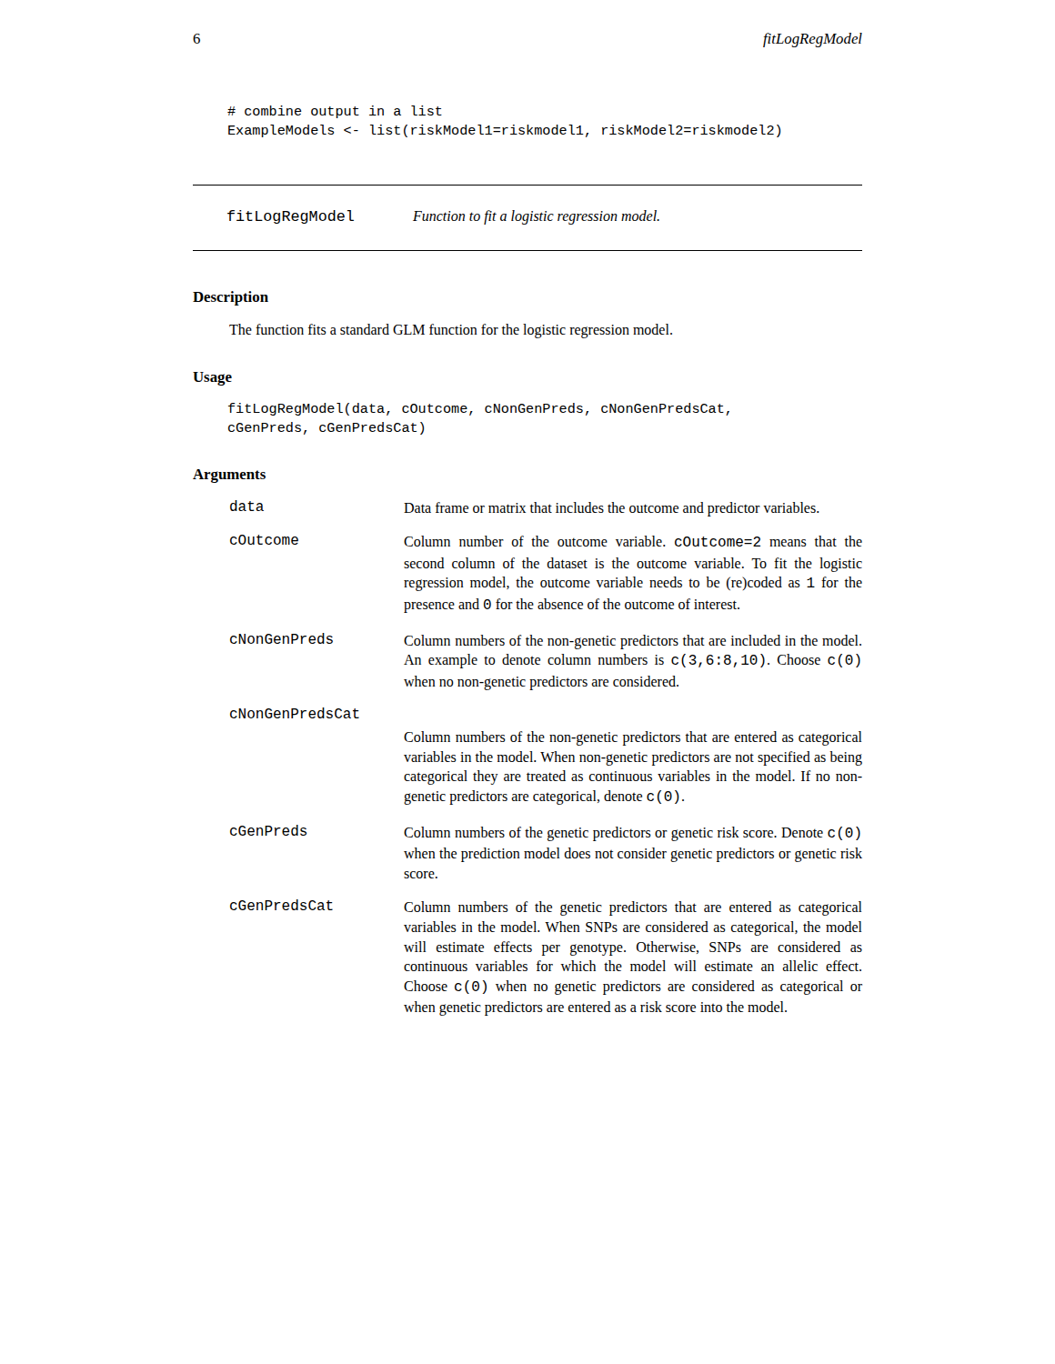6 fitLogRegModel
# combine output in a list
ExampleModels <- list(riskModel1=riskmodel1, riskModel2=riskmodel2)
fitLogRegModel Function to fit a logistic regression model.
Description
The function fits a standard GLM function for the logistic regression model.
Usage
fitLogRegModel(data, cOutcome, cNonGenPreds, cNonGenPredsCat,
cGenPreds, cGenPredsCat)
Arguments
data
Data frame or matrix that includes the outcome and predictor variables.
cOutcome
Column number of the outcome variable. cOutcome=2 means that the second column of the dataset is the outcome variable. To fit the logistic regression model, the outcome variable needs to be (re)coded as 1 for the presence and 0 for the absence of the outcome of interest.
cNonGenPreds
Column numbers of the non-genetic predictors that are included in the model. An example to denote column numbers is c(3,6:8,10). Choose c(0) when no non-genetic predictors are considered.
cNonGenPredsCat
Column numbers of the non-genetic predictors that are entered as categorical variables in the model. When non-genetic predictors are not specified as being categorical they are treated as continuous variables in the model. If no non-genetic predictors are categorical, denote c(0).
cGenPreds
Column numbers of the genetic predictors or genetic risk score. Denote c(0) when the prediction model does not consider genetic predictors or genetic risk score.
cGenPredsCat
Column numbers of the genetic predictors that are entered as categorical variables in the model. When SNPs are considered as categorical, the model will estimate effects per genotype. Otherwise, SNPs are considered as continuous variables for which the model will estimate an allelic effect. Choose c(0) when no genetic predictors are considered as categorical or when genetic predictors are entered as a risk score into the model.